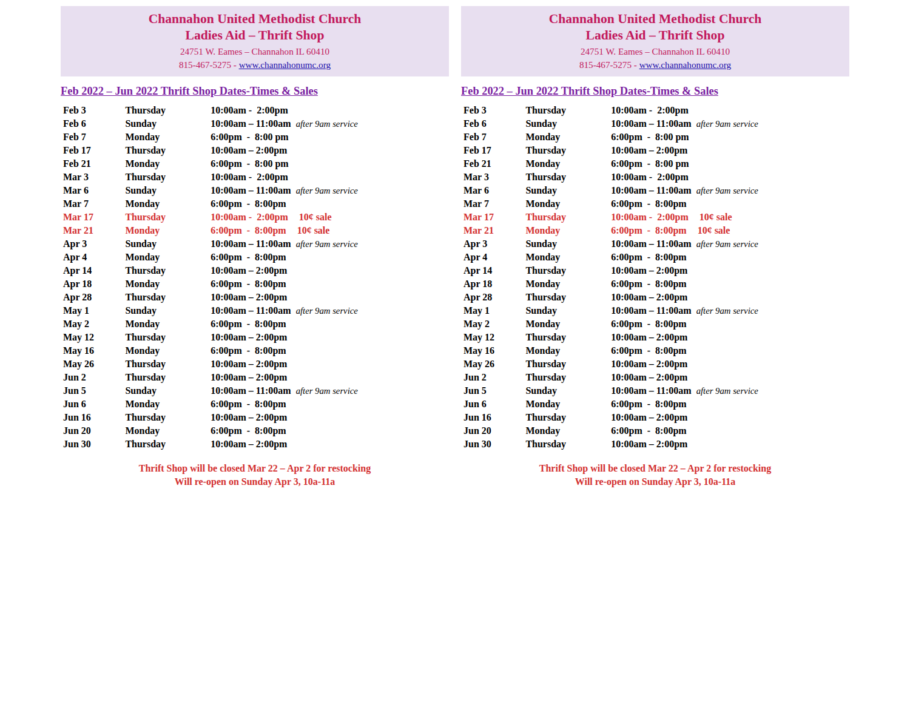Channahon United Methodist Church
Ladies Aid – Thrift Shop
24751 W. Eames – Channahon IL 60410
815-467-5275 - www.channahonumc.org
Feb 2022 – Jun 2022 Thrift Shop Dates-Times & Sales
| Feb 3 | Thursday | 10:00am - 2:00pm |
| Feb 6 | Sunday | 10:00am – 11:00am after 9am service |
| Feb 7 | Monday | 6:00pm - 8:00 pm |
| Feb 17 | Thursday | 10:00am – 2:00pm |
| Feb 21 | Monday | 6:00pm - 8:00 pm |
| Mar 3 | Thursday | 10:00am - 2:00pm |
| Mar 6 | Sunday | 10:00am – 11:00am after 9am service |
| Mar 7 | Monday | 6:00pm - 8:00pm |
| Mar 17 | Thursday | 10:00am - 2:00pm 10¢ sale |
| Mar 21 | Monday | 6:00pm - 8:00pm 10¢ sale |
| Apr 3 | Sunday | 10:00am – 11:00am after 9am service |
| Apr 4 | Monday | 6:00pm - 8:00pm |
| Apr 14 | Thursday | 10:00am – 2:00pm |
| Apr 18 | Monday | 6:00pm - 8:00pm |
| Apr 28 | Thursday | 10:00am – 2:00pm |
| May 1 | Sunday | 10:00am – 11:00am after 9am service |
| May 2 | Monday | 6:00pm - 8:00pm |
| May 12 | Thursday | 10:00am – 2:00pm |
| May 16 | Monday | 6:00pm - 8:00pm |
| May 26 | Thursday | 10:00am – 2:00pm |
| Jun 2 | Thursday | 10:00am – 2:00pm |
| Jun 5 | Sunday | 10:00am – 11:00am after 9am service |
| Jun 6 | Monday | 6:00pm - 8:00pm |
| Jun 16 | Thursday | 10:00am – 2:00pm |
| Jun 20 | Monday | 6:00pm - 8:00pm |
| Jun 30 | Thursday | 10:00am – 2:00pm |
Thrift Shop will be closed Mar 22 – Apr 2 for restocking
Will re-open on Sunday Apr 3, 10a-11a
Channahon United Methodist Church
Ladies Aid – Thrift Shop
24751 W. Eames – Channahon IL 60410
815-467-5275 - www.channahonumc.org
Feb 2022 – Jun 2022 Thrift Shop Dates-Times & Sales
| Feb 3 | Thursday | 10:00am - 2:00pm |
| Feb 6 | Sunday | 10:00am – 11:00am after 9am service |
| Feb 7 | Monday | 6:00pm - 8:00 pm |
| Feb 17 | Thursday | 10:00am – 2:00pm |
| Feb 21 | Monday | 6:00pm - 8:00 pm |
| Mar 3 | Thursday | 10:00am - 2:00pm |
| Mar 6 | Sunday | 10:00am – 11:00am after 9am service |
| Mar 7 | Monday | 6:00pm - 8:00pm |
| Mar 17 | Thursday | 10:00am - 2:00pm 10¢ sale |
| Mar 21 | Monday | 6:00pm - 8:00pm 10¢ sale |
| Apr 3 | Sunday | 10:00am – 11:00am after 9am service |
| Apr 4 | Monday | 6:00pm - 8:00pm |
| Apr 14 | Thursday | 10:00am – 2:00pm |
| Apr 18 | Monday | 6:00pm - 8:00pm |
| Apr 28 | Thursday | 10:00am – 2:00pm |
| May 1 | Sunday | 10:00am – 11:00am after 9am service |
| May 2 | Monday | 6:00pm - 8:00pm |
| May 12 | Thursday | 10:00am – 2:00pm |
| May 16 | Monday | 6:00pm - 8:00pm |
| May 26 | Thursday | 10:00am – 2:00pm |
| Jun 2 | Thursday | 10:00am – 2:00pm |
| Jun 5 | Sunday | 10:00am – 11:00am after 9am service |
| Jun 6 | Monday | 6:00pm - 8:00pm |
| Jun 16 | Thursday | 10:00am – 2:00pm |
| Jun 20 | Monday | 6:00pm - 8:00pm |
| Jun 30 | Thursday | 10:00am – 2:00pm |
Thrift Shop will be closed Mar 22 – Apr 2 for restocking
Will re-open on Sunday Apr 3, 10a-11a